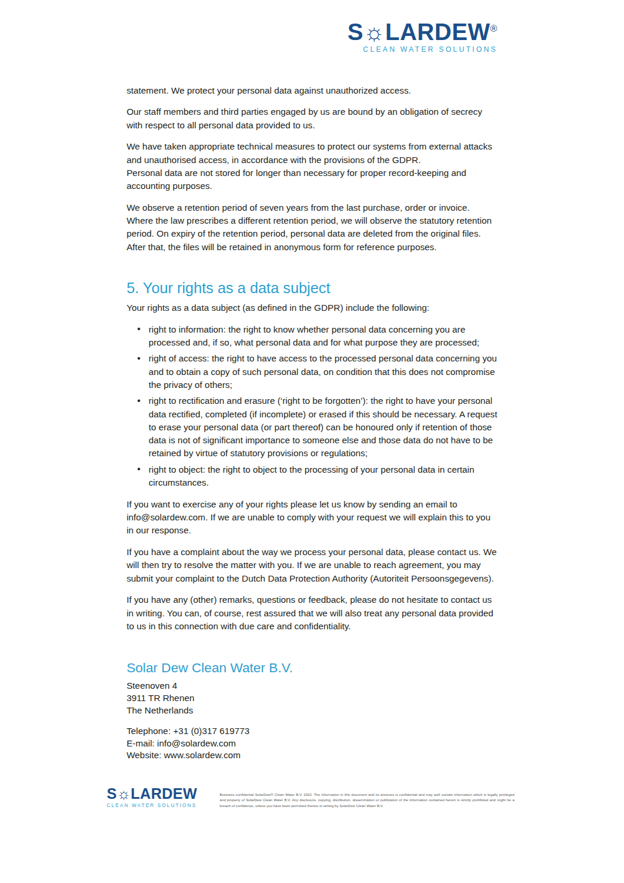S☼LARDEW®
Clean Water Solutions
statement. We protect your personal data against unauthorized access.
Our staff members and third parties engaged by us are bound by an obligation of secrecy with respect to all personal data provided to us.
We have taken appropriate technical measures to protect our systems from external attacks and unauthorised access, in accordance with the provisions of the GDPR.
Personal data are not stored for longer than necessary for proper record-keeping and accounting purposes.
We observe a retention period of seven years from the last purchase, order or invoice. Where the law prescribes a different retention period, we will observe the statutory retention period. On expiry of the retention period, personal data are deleted from the original files. After that, the files will be retained in anonymous form for reference purposes.
5. Your rights as a data subject
Your rights as a data subject (as defined in the GDPR) include the following:
right to information: the right to know whether personal data concerning you are processed and, if so, what personal data and for what purpose they are processed;
right of access: the right to have access to the processed personal data concerning you and to obtain a copy of such personal data, on condition that this does not compromise the privacy of others;
right to rectification and erasure (‘right to be forgotten’): the right to have your personal data rectified, completed (if incomplete) or erased if this should be necessary. A request to erase your personal data (or part thereof) can be honoured only if retention of those data is not of significant importance to someone else and those data do not have to be retained by virtue of statutory provisions or regulations;
right to object: the right to object to the processing of your personal data in certain circumstances.
If you want to exercise any of your rights please let us know by sending an email to info@solardew.com. If we are unable to comply with your request we will explain this to you in our response.
If you have a complaint about the way we process your personal data, please contact us. We will then try to resolve the matter with you. If we are unable to reach agreement, you may submit your complaint to the Dutch Data Protection Authority (Autoriteit Persoonsgegevens).
If you have any (other) remarks, questions or feedback, please do not hesitate to contact us in writing. You can, of course, rest assured that we will also treat any personal data provided to us in this connection with due care and confidentiality.
Solar Dew Clean Water B.V.
Steenoven 4
3911 TR Rhenen
The Netherlands
Telephone: +31 (0)317 619773
E-mail: info@solardew.com
Website: www.solardew.com
S☼LARDEW
Clean Water Solutions
Business confidential SolarDew® Clean Water B.V. 2022. The information in this document and its annexes is confidential and may well contain information which is legally privileged and property of SolarDew Clean Water B.V. Any disclosure, copying, distribution, dissemination or publication of the information contained herein is strictly prohibited and might be a breach of confidence, unless you have been permitted thereto in writing by SolarDew Clean Water B.V.